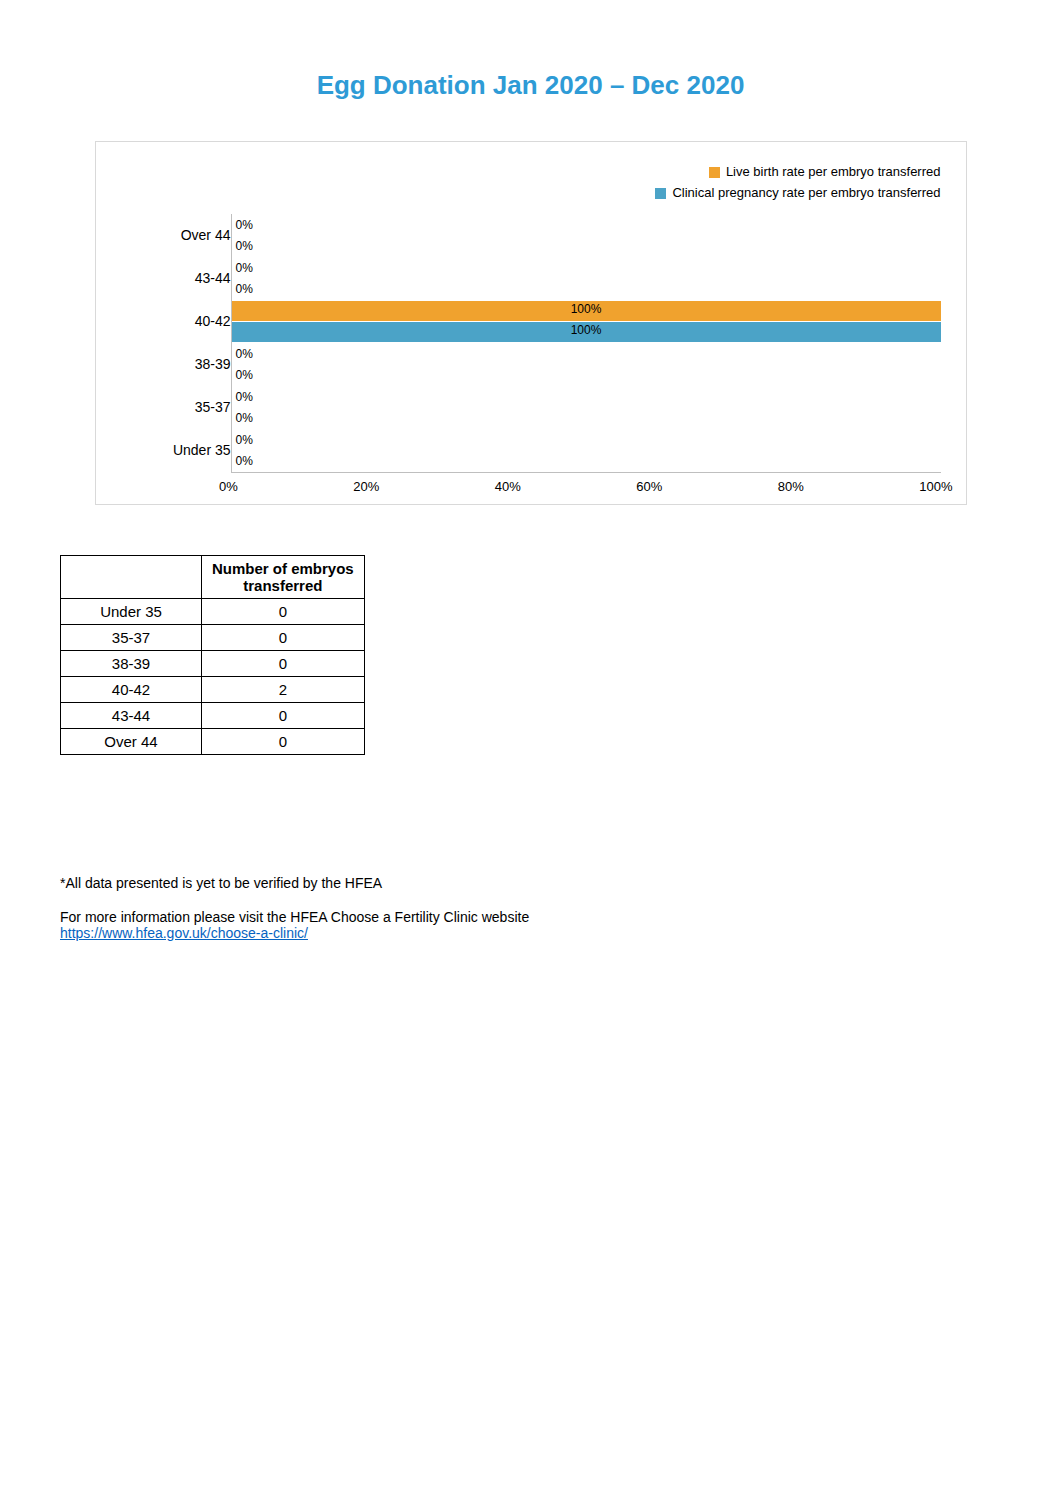Egg Donation Jan 2020 – Dec 2020
Live birth rate per embryo transferred
Clinical pregnancy rate per embryo transferred
| Over 44 | 0% 0% |
| 43-44 | 0% 0% |
| 40-42 | 100% 100% |
| 38-39 | 0% 0% |
| 35-37 | 0% 0% |
| Under 35 | 0% 0% |
| | 0% 20% 40% 60% 80% 100% |
| | Number of embryos transferred |
| --- | --- |
| Under 35 | 0 |
| 35-37 | 0 |
| 38-39 | 0 |
| 40-42 | 2 |
| 43-44 | 0 |
| Over 44 | 0 |
*All data presented is yet to be verified by the HFEA
For more information please visit the HFEA Choose a Fertility Clinic website
https://www.hfea.gov.uk/choose-a-clinic/